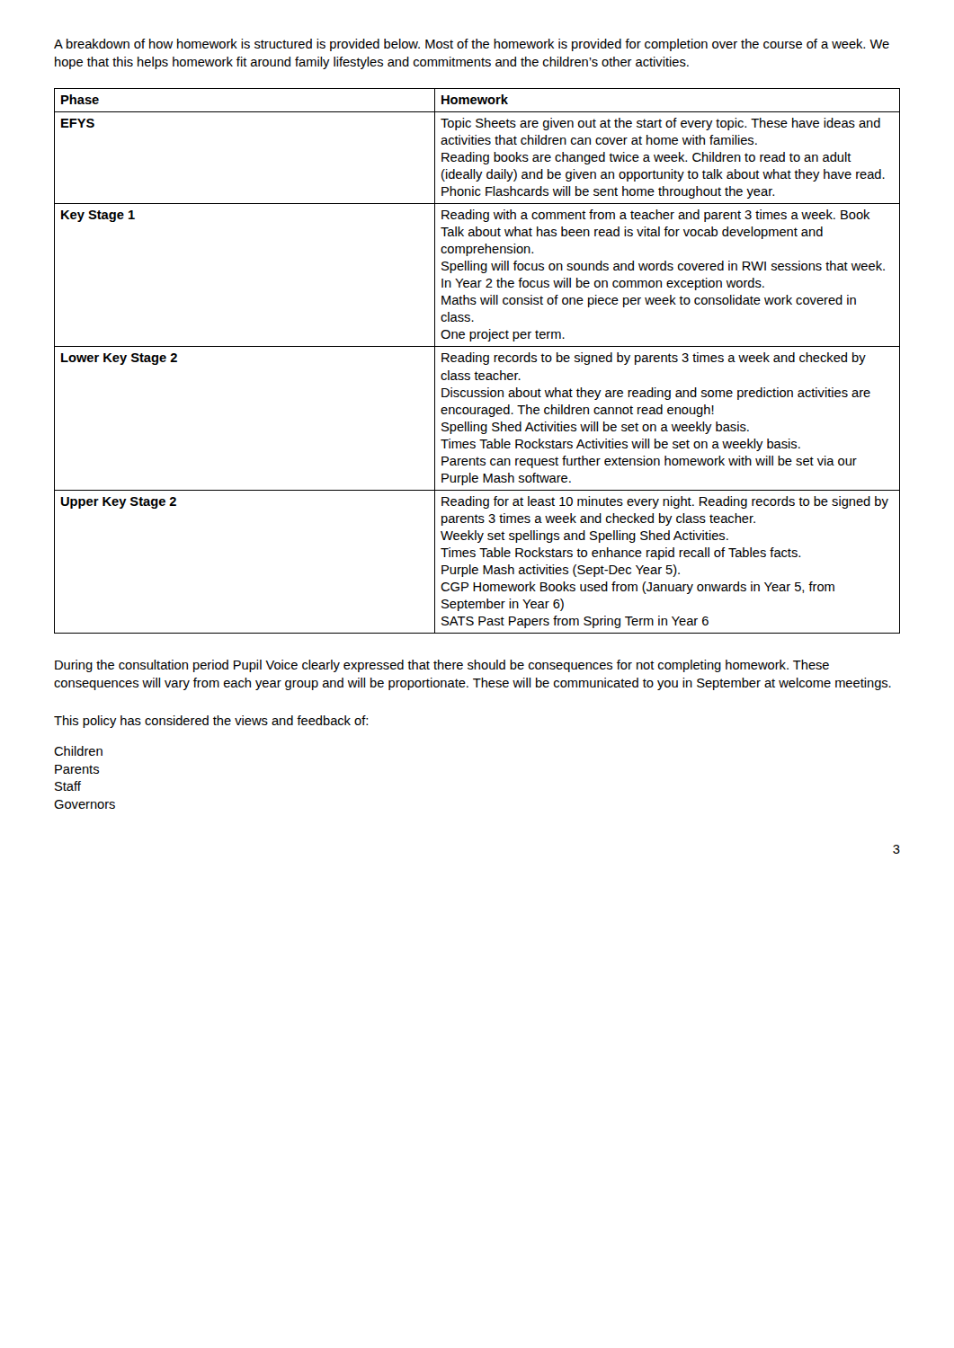A breakdown of how homework is structured is provided below. Most of the homework is provided for completion over the course of a week. We hope that this helps homework fit around family lifestyles and commitments and the children’s other activities.
| Phase | Homework |
| --- | --- |
| EFYS | Topic Sheets are given out at the start of every topic. These have ideas and activities that children can cover at home with families. Reading books are changed twice a week. Children to read to an adult (ideally daily) and be given an opportunity to talk about what they have read. Phonic Flashcards will be sent home throughout the year. |
| Key Stage 1 | Reading with a comment from a teacher and parent 3 times a week. Book Talk about what has been read is vital for vocab development and comprehension. Spelling will focus on sounds and words covered in RWI sessions that week. In Year 2 the focus will be on common exception words. Maths will consist of one piece per week to consolidate work covered in class. One project per term. |
| Lower Key Stage 2 | Reading records to be signed by parents 3 times a week and checked by class teacher. Discussion about what they are reading and some prediction activities are encouraged. The children cannot read enough! Spelling Shed Activities will be set on a weekly basis. Times Table Rockstars Activities will be set on a weekly basis. Parents can request further extension homework with will be set via our Purple Mash software. |
| Upper Key Stage 2 | Reading for at least 10 minutes every night. Reading records to be signed by parents 3 times a week and checked by class teacher. Weekly set spellings and Spelling Shed Activities. Times Table Rockstars to enhance rapid recall of Tables facts. Purple Mash activities (Sept-Dec Year 5). CGP Homework Books used from (January onwards in Year 5, from September in Year 6) SATS Past Papers from Spring Term in Year 6 |
During the consultation period Pupil Voice clearly expressed that there should be consequences for not completing homework. These consequences will vary from each year group and will be proportionate. These will be communicated to you in September at welcome meetings.
This policy has considered the views and feedback of:
Children
Parents
Staff
Governors
3